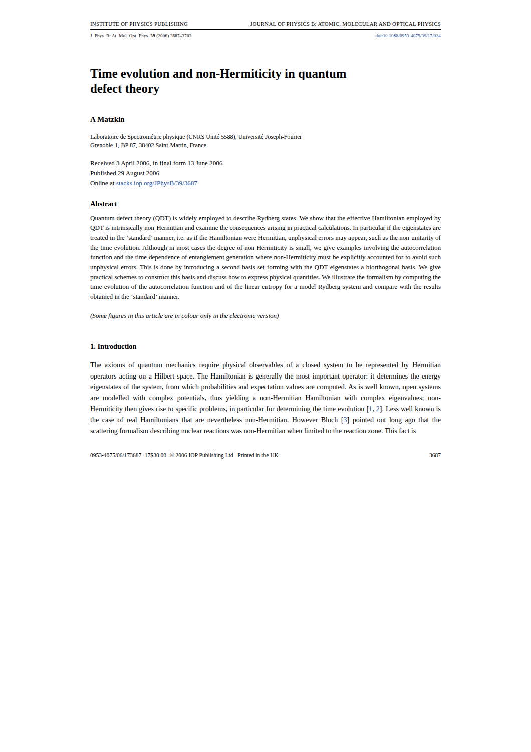Institute of Physics Publishing
Journal of Physics B: Atomic, Molecular and Optical Physics
J. Phys. B: At. Mol. Opt. Phys. 39 (2006) 3687–3703
doi:10.1088/0953-4075/39/17/024
Time evolution and non-Hermiticity in quantum
defect theory
A Matzkin
Laboratoire de Spectrométrie physique (CNRS Unité 5588), Université Joseph-Fourier
Grenoble-1, BP 87, 38402 Saint-Martin, France
Received 3 April 2006, in final form 13 June 2006
Published 29 August 2006
Online at stacks.iop.org/JPhysB/39/3687
Abstract
Quantum defect theory (QDT) is widely employed to describe Rydberg states. We show that the effective Hamiltonian employed by QDT is intrinsically non-Hermitian and examine the consequences arising in practical calculations. In particular if the eigenstates are treated in the ‘standard’ manner, i.e. as if the Hamiltonian were Hermitian, unphysical errors may appear, such as the non-unitarity of the time evolution. Although in most cases the degree of non-Hermiticity is small, we give examples involving the autocorrelation function and the time dependence of entanglement generation where non-Hermiticity must be explicitly accounted for to avoid such unphysical errors. This is done by introducing a second basis set forming with the QDT eigenstates a biorthogonal basis. We give practical schemes to construct this basis and discuss how to express physical quantities. We illustrate the formalism by computing the time evolution of the autocorrelation function and of the linear entropy for a model Rydberg system and compare with the results obtained in the ‘standard’ manner.
(Some figures in this article are in colour only in the electronic version)
1. Introduction
The axioms of quantum mechanics require physical observables of a closed system to be represented by Hermitian operators acting on a Hilbert space. The Hamiltonian is generally the most important operator: it determines the energy eigenstates of the system, from which probabilities and expectation values are computed. As is well known, open systems are modelled with complex potentials, thus yielding a non-Hermitian Hamiltonian with complex eigenvalues; non-Hermiticity then gives rise to specific problems, in particular for determining the time evolution [1, 2]. Less well known is the case of real Hamiltonians that are nevertheless non-Hermitian. However Bloch [3] pointed out long ago that the scattering formalism describing nuclear reactions was non-Hermitian when limited to the reaction zone. This fact is
0953-4075/06/173687+17$30.00
© 2006 IOP Publishing Ltd Printed in the UK
3687